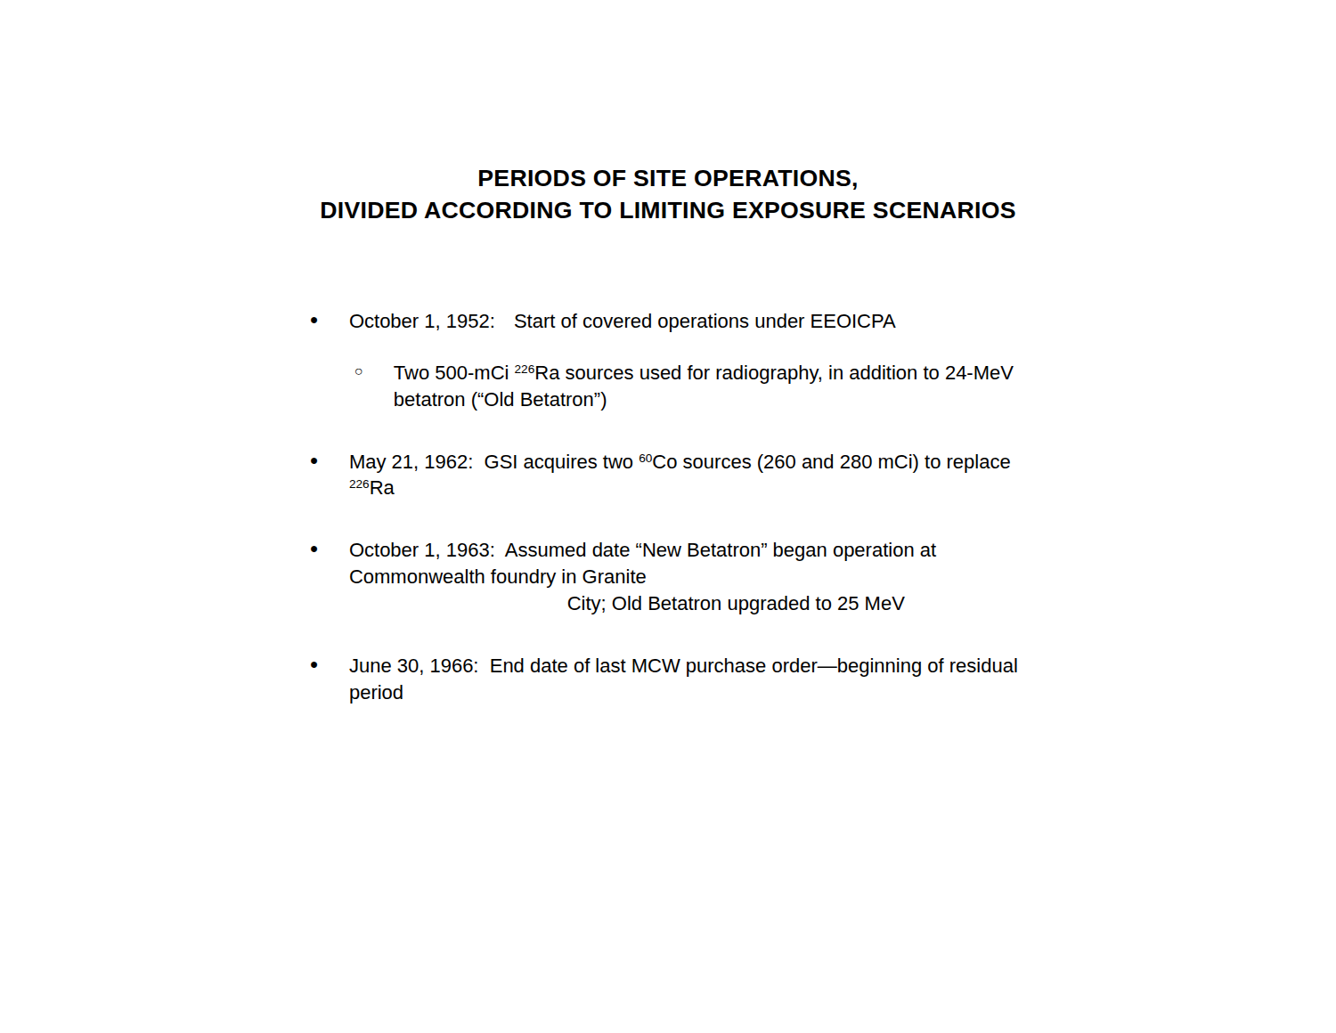PERIODS OF SITE OPERATIONS,
DIVIDED ACCORDING TO LIMITING EXPOSURE SCENARIOS
October 1, 1952: Start of covered operations under EEOICPA
Two 500-mCi 226Ra sources used for radiography, in addition to 24-MeV betatron (“Old Betatron”)
May 21, 1962: GSI acquires two 60Co sources (260 and 280 mCi) to replace 226Ra
October 1, 1963: Assumed date “New Betatron” began operation at Commonwealth foundry in Granite City; Old Betatron upgraded to 25 MeV
June 30, 1966: End date of last MCW purchase order—beginning of residual period